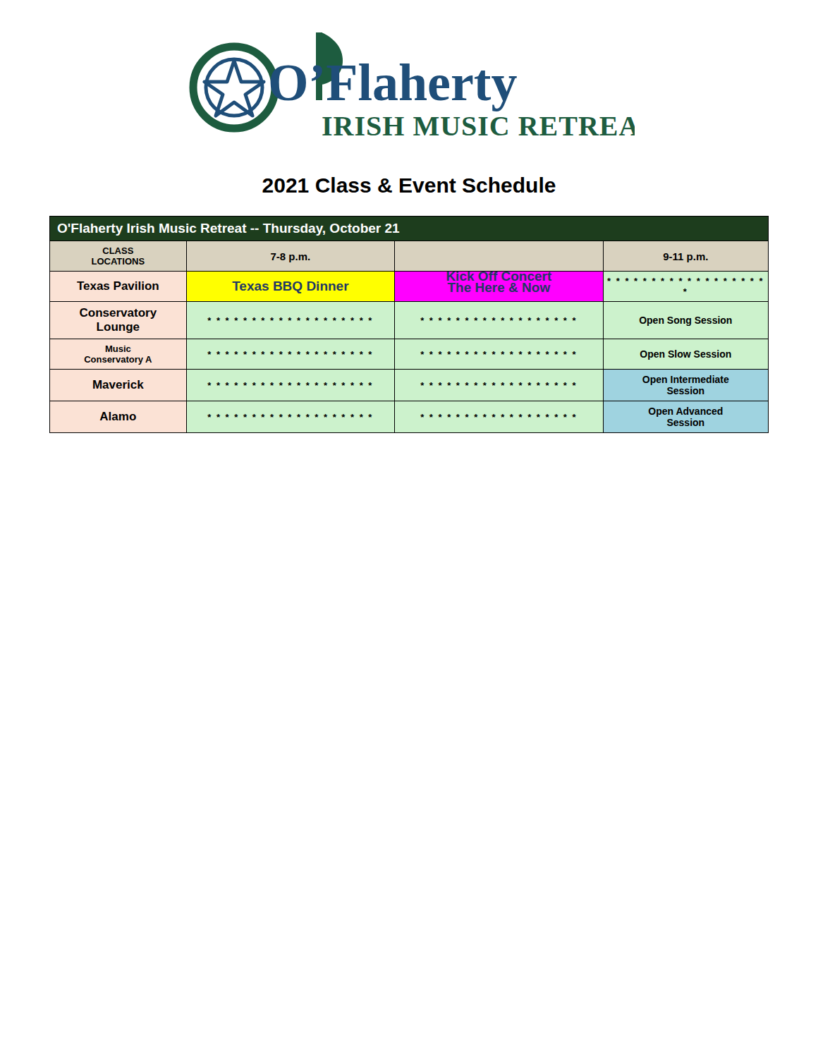O’Flaherty IRISH MUSIC RETREAT
2021 Class & Event Schedule
| O'Flaherty Irish Music Retreat -- Thursday, October 21 |
| CLASS LOCATIONS | 7-8 p.m. | | 9-11 p.m. |
| Texas Pavilion | Texas BBQ Dinner | Kick Off Concert The Here & Now | * * * * * * * * * * * * * * * * * * * |
| Conservatory Lounge | * * * * * * * * * * * * * * * * * * * | * * * * * * * * * * * * * * * * * * | Open Song Session |
| Music Conservatory A | * * * * * * * * * * * * * * * * * * * | * * * * * * * * * * * * * * * * * * | Open Slow Session |
| Maverick | * * * * * * * * * * * * * * * * * * * | * * * * * * * * * * * * * * * * * * | Open Intermediate Session |
| Alamo | * * * * * * * * * * * * * * * * * * * | * * * * * * * * * * * * * * * * * * | Open Advanced Session |